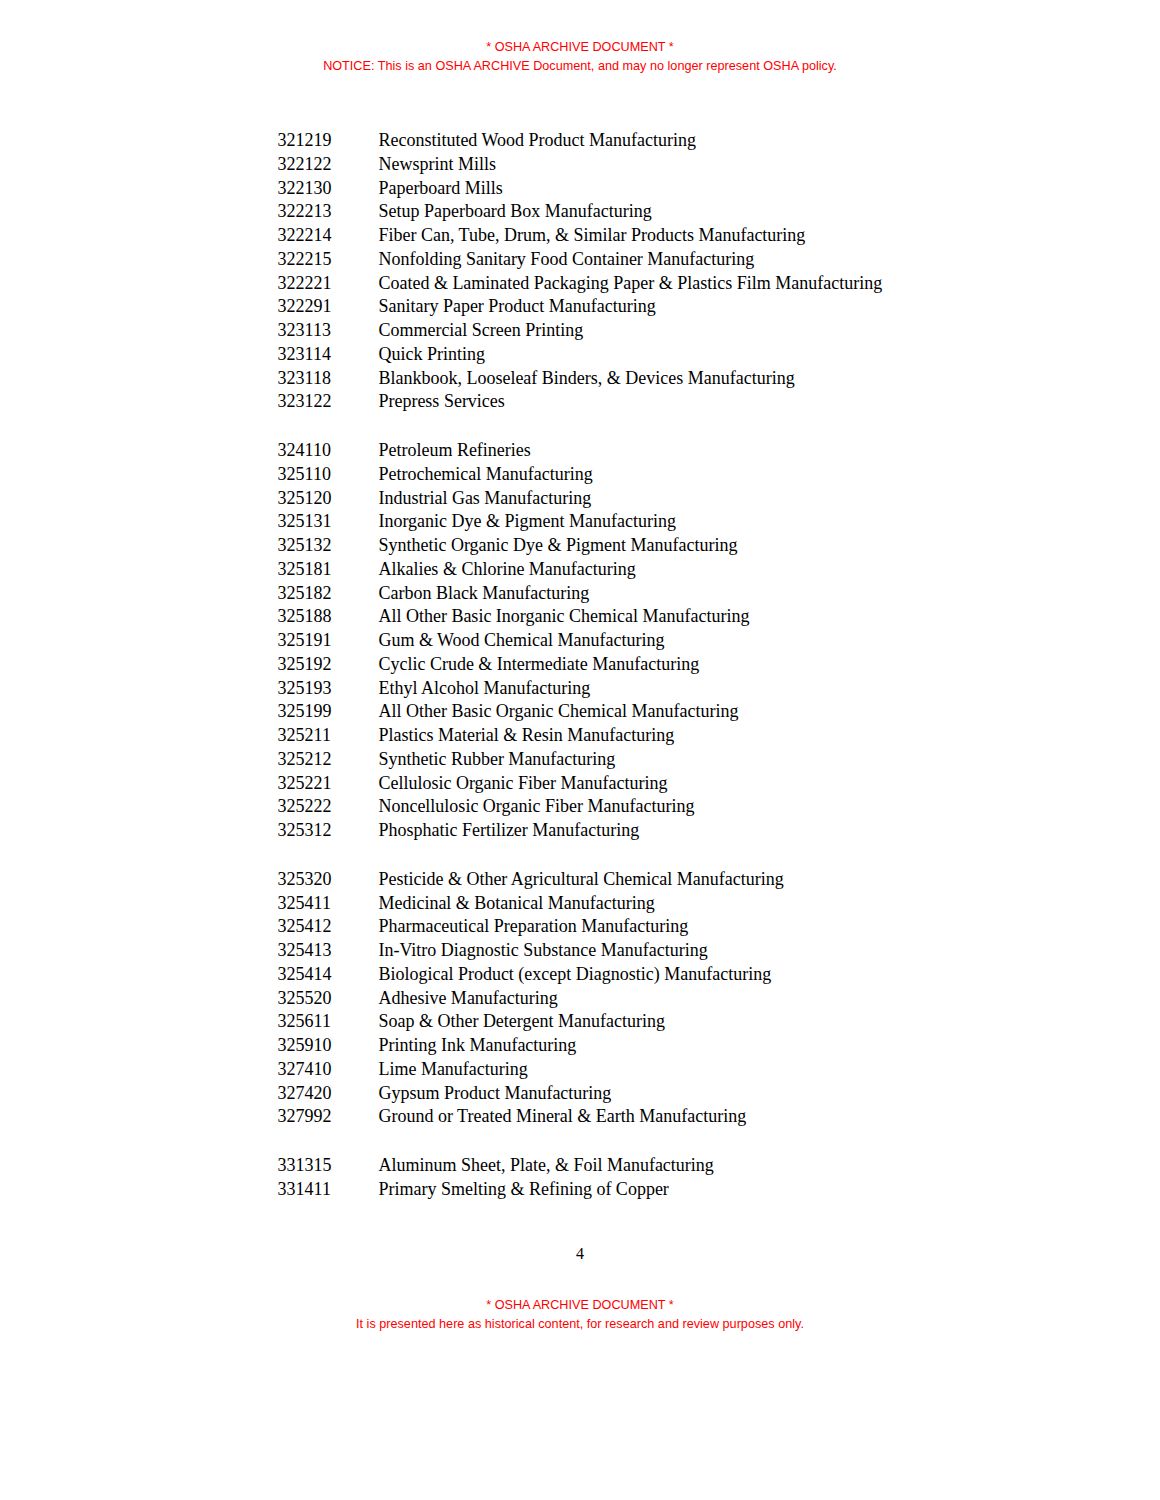* OSHA ARCHIVE DOCUMENT *
NOTICE: This is an OSHA ARCHIVE Document, and may no longer represent OSHA policy.
| 321219 | Reconstituted Wood Product Manufacturing |
| 322122 | Newsprint Mills |
| 322130 | Paperboard Mills |
| 322213 | Setup Paperboard Box Manufacturing |
| 322214 | Fiber Can, Tube, Drum, & Similar Products Manufacturing |
| 322215 | Nonfolding Sanitary Food Container Manufacturing |
| 322221 | Coated & Laminated Packaging Paper & Plastics Film Manufacturing |
| 322291 | Sanitary Paper Product Manufacturing |
| 323113 | Commercial Screen Printing |
| 323114 | Quick Printing |
| 323118 | Blankbook, Looseleaf Binders, & Devices Manufacturing |
| 323122 | Prepress Services |
| 324110 | Petroleum Refineries |
| 325110 | Petrochemical Manufacturing |
| 325120 | Industrial Gas Manufacturing |
| 325131 | Inorganic Dye & Pigment Manufacturing |
| 325132 | Synthetic Organic Dye & Pigment Manufacturing |
| 325181 | Alkalies & Chlorine Manufacturing |
| 325182 | Carbon Black Manufacturing |
| 325188 | All Other Basic Inorganic Chemical Manufacturing |
| 325191 | Gum & Wood Chemical Manufacturing |
| 325192 | Cyclic Crude & Intermediate Manufacturing |
| 325193 | Ethyl Alcohol Manufacturing |
| 325199 | All Other Basic Organic Chemical Manufacturing |
| 325211 | Plastics Material & Resin Manufacturing |
| 325212 | Synthetic Rubber Manufacturing |
| 325221 | Cellulosic Organic Fiber Manufacturing |
| 325222 | Noncellulosic Organic Fiber Manufacturing |
| 325312 | Phosphatic Fertilizer Manufacturing |
| 325320 | Pesticide & Other Agricultural Chemical Manufacturing |
| 325411 | Medicinal & Botanical Manufacturing |
| 325412 | Pharmaceutical Preparation Manufacturing |
| 325413 | In-Vitro Diagnostic Substance Manufacturing |
| 325414 | Biological Product (except Diagnostic) Manufacturing |
| 325520 | Adhesive Manufacturing |
| 325611 | Soap & Other Detergent Manufacturing |
| 325910 | Printing Ink Manufacturing |
| 327410 | Lime Manufacturing |
| 327420 | Gypsum Product Manufacturing |
| 327992 | Ground or Treated Mineral & Earth Manufacturing |
| 331315 | Aluminum Sheet, Plate, & Foil Manufacturing |
| 331411 | Primary Smelting & Refining of Copper |
4
* OSHA ARCHIVE DOCUMENT *
It is presented here as historical content, for research and review purposes only.